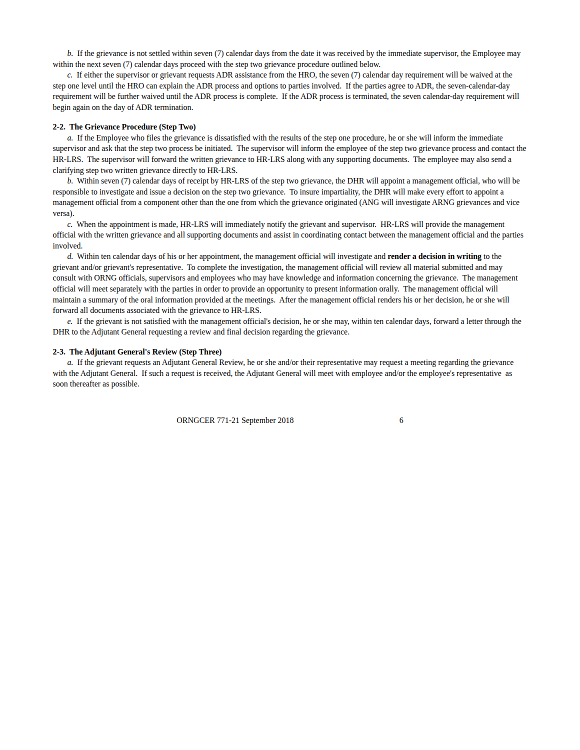b. If the grievance is not settled within seven (7) calendar days from the date it was received by the immediate supervisor, the Employee may within the next seven (7) calendar days proceed with the step two grievance procedure outlined below.
c. If either the supervisor or grievant requests ADR assistance from the HRO, the seven (7) calendar day requirement will be waived at the step one level until the HRO can explain the ADR process and options to parties involved. If the parties agree to ADR, the seven-calendar-day requirement will be further waived until the ADR process is complete. If the ADR process is terminated, the seven calendar-day requirement will begin again on the day of ADR termination.
2-2. The Grievance Procedure (Step Two)
a. If the Employee who files the grievance is dissatisfied with the results of the step one procedure, he or she will inform the immediate supervisor and ask that the step two process be initiated. The supervisor will inform the employee of the step two grievance process and contact the HR-LRS. The supervisor will forward the written grievance to HR-LRS along with any supporting documents. The employee may also send a clarifying step two written grievance directly to HR-LRS.
b. Within seven (7) calendar days of receipt by HR-LRS of the step two grievance, the DHR will appoint a management official, who will be responsible to investigate and issue a decision on the step two grievance. To insure impartiality, the DHR will make every effort to appoint a management official from a component other than the one from which the grievance originated (ANG will investigate ARNG grievances and vice versa).
c. When the appointment is made, HR-LRS will immediately notify the grievant and supervisor. HR-LRS will provide the management official with the written grievance and all supporting documents and assist in coordinating contact between the management official and the parties involved.
d. Within ten calendar days of his or her appointment, the management official will investigate and render a decision in writing to the grievant and/or grievant's representative. To complete the investigation, the management official will review all material submitted and may consult with ORNG officials, supervisors and employees who may have knowledge and information concerning the grievance. The management official will meet separately with the parties in order to provide an opportunity to present information orally. The management official will maintain a summary of the oral information provided at the meetings. After the management official renders his or her decision, he or she will forward all documents associated with the grievance to HR-LRS.
e. If the grievant is not satisfied with the management official's decision, he or she may, within ten calendar days, forward a letter through the DHR to the Adjutant General requesting a review and final decision regarding the grievance.
2-3. The Adjutant General's Review (Step Three)
a. If the grievant requests an Adjutant General Review, he or she and/or their representative may request a meeting regarding the grievance with the Adjutant General. If such a request is received, the Adjutant General will meet with employee and/or the employee's representative as soon thereafter as possible.
ORNGCER 771-21 September 20186